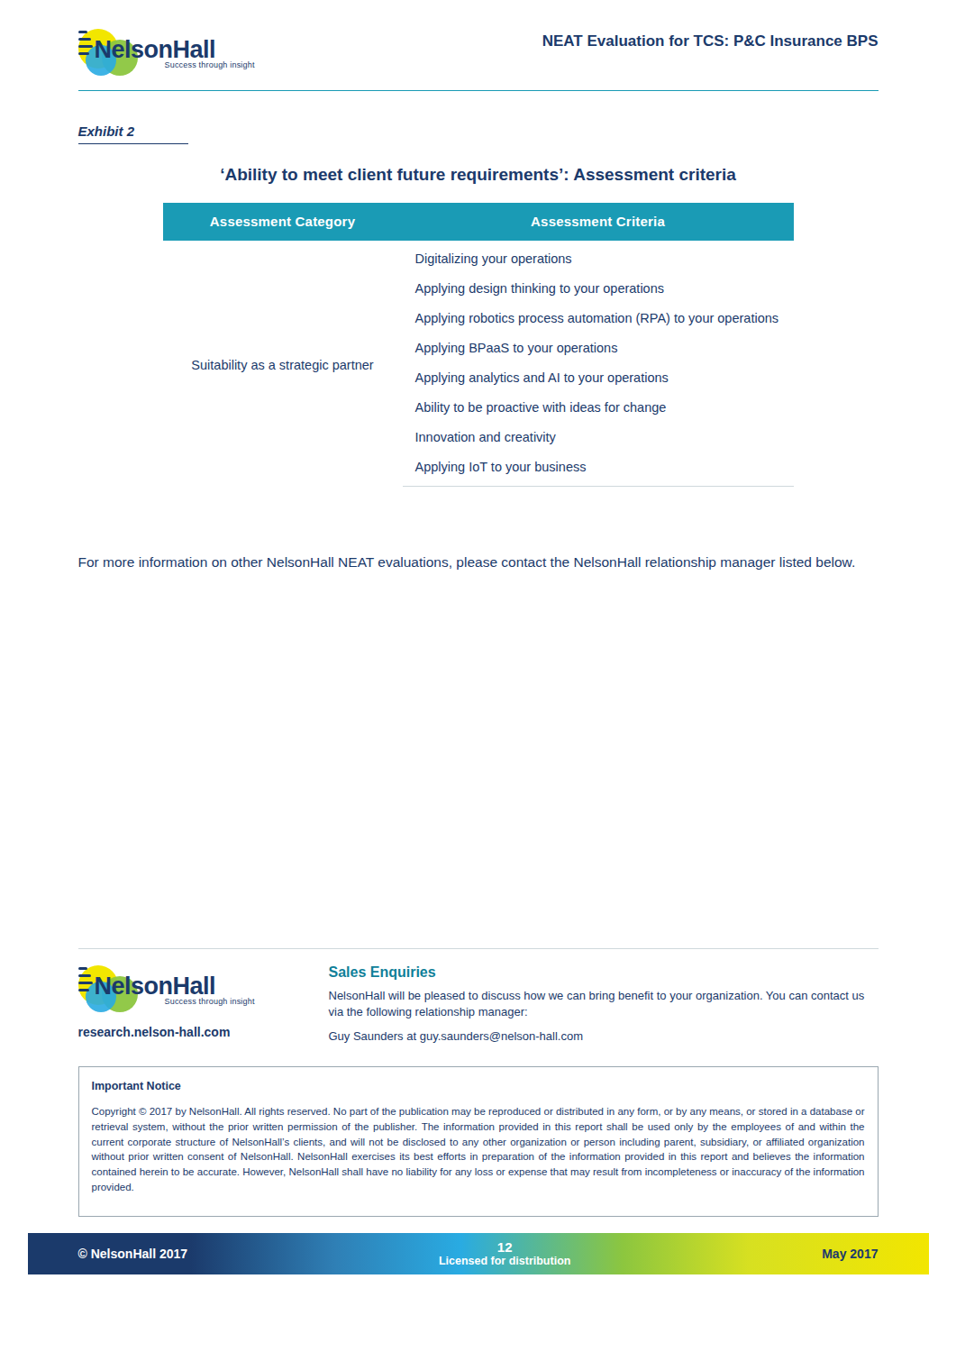Nelson Hall
Success through insight
NEAT Evaluation for TCS: P&C Insurance BPS
Exhibit 2
‘Ability to meet client future requirements’: Assessment criteria
| Assessment Category | Assessment Criteria |
| --- | --- |
| Suitability as a strategic partner | Digitalizing your operations |
| Applying design thinking to your operations |
| Applying robotics process automation (RPA) to your operations |
| Applying BPaaS to your operations |
| Applying analytics and AI to your operations |
| Ability to be proactive with ideas for change |
| Innovation and creativity |
| Applying IoT to your business |
For more information on other NelsonHall NEAT evaluations, please contact the NelsonHall relationship manager listed below.
Nelson Hall
Success through insight
research.nelson-hall.com
Sales Enquiries
NelsonHall will be pleased to discuss how we can bring benefit to your organization. You can contact us via the following relationship manager:
Guy Saunders at guy.saunders@nelson-hall.com
Important Notice
Copyright © 2017 by NelsonHall. All rights reserved. No part of the publication may be reproduced or distributed in any form, or by any means, or stored in a database or retrieval system, without the prior written permission of the publisher. The information provided in this report shall be used only by the employees of and within the current corporate structure of NelsonHall’s clients, and will not be disclosed to any other organization or person including parent, subsidiary, or affiliated organization without prior written consent of NelsonHall. NelsonHall exercises its best efforts in preparation of the information provided in this report and believes the information contained herein to be accurate. However, NelsonHall shall have no liability for any loss or expense that may result from incompleteness or inaccuracy of the information provided.
© NelsonHall 2017
12
Licensed for distribution
May 2017